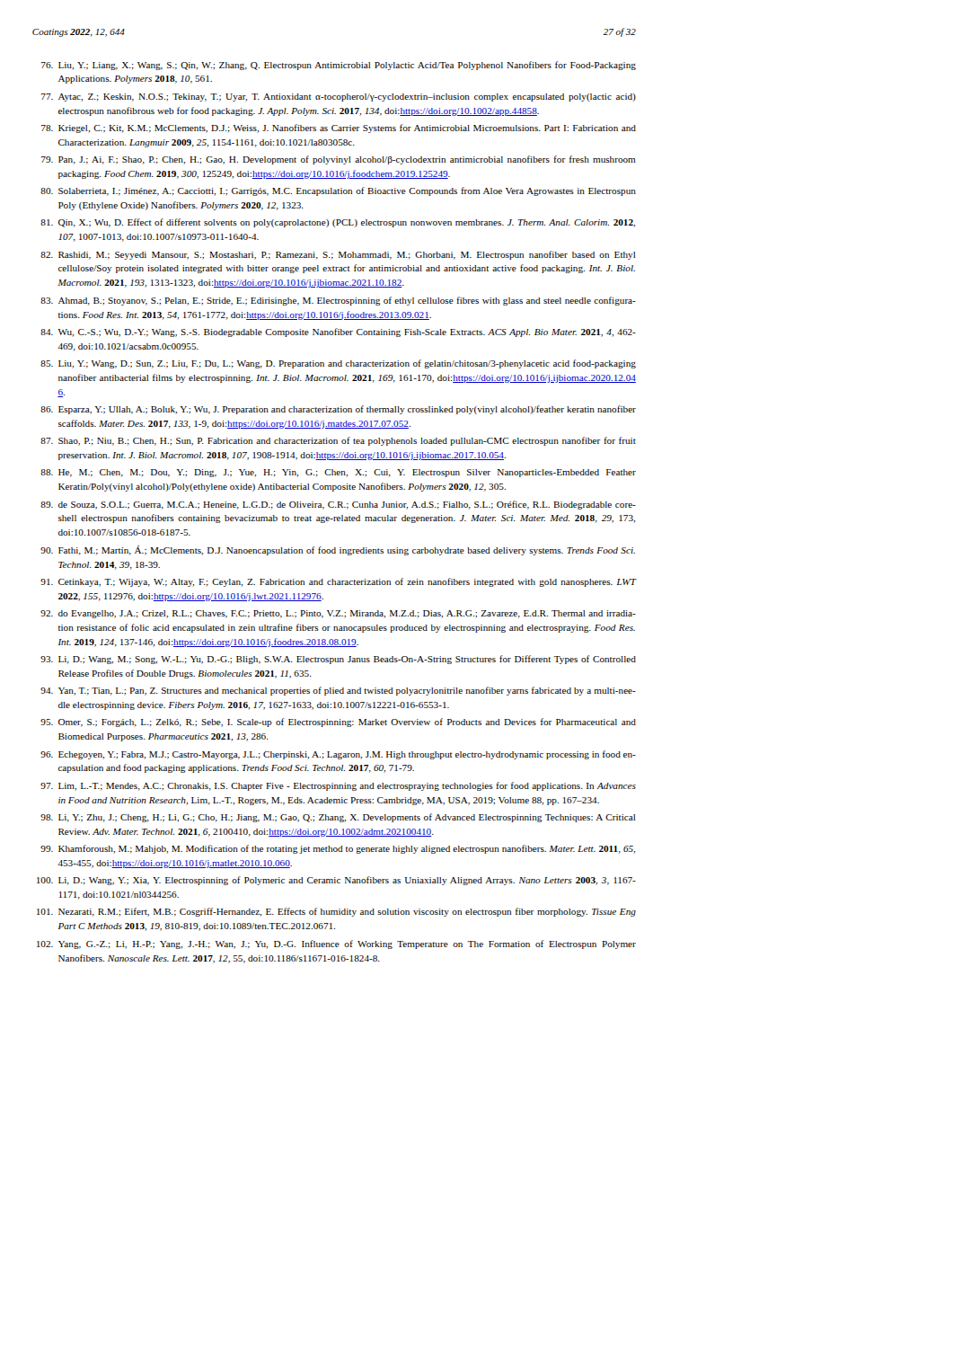Coatings 2022, 12, 644
27 of 32
Liu, Y.; Liang, X.; Wang, S.; Qin, W.; Zhang, Q. Electrospun Antimicrobial Polylactic Acid/Tea Polyphenol Nanofibers for Food-Packaging Applications. Polymers 2018, 10, 561.
Aytac, Z.; Keskin, N.O.S.; Tekinay, T.; Uyar, T. Antioxidant α-tocopherol/γ-cyclodextrin–inclusion complex encapsulated poly(lactic acid) electrospun nanofibrous web for food packaging. J. Appl. Polym. Sci. 2017, 134, doi:https://doi.org/10.1002/app.44858.
Kriegel, C.; Kit, K.M.; McClements, D.J.; Weiss, J. Nanofibers as Carrier Systems for Antimicrobial Microemulsions. Part I: Fabrication and Characterization. Langmuir 2009, 25, 1154-1161, doi:10.1021/la803058c.
Pan, J.; Ai, F.; Shao, P.; Chen, H.; Gao, H. Development of polyvinyl alcohol/β-cyclodextrin antimicrobial nanofibers for fresh mushroom packaging. Food Chem. 2019, 300, 125249, doi:https://doi.org/10.1016/j.foodchem.2019.125249.
Solaberrieta, I.; Jiménez, A.; Cacciotti, I.; Garrigós, M.C. Encapsulation of Bioactive Compounds from Aloe Vera Agrowastes in Electrospun Poly (Ethylene Oxide) Nanofibers. Polymers 2020, 12, 1323.
Qin, X.; Wu, D. Effect of different solvents on poly(caprolactone) (PCL) electrospun nonwoven membranes. J. Therm. Anal. Calorim. 2012, 107, 1007-1013, doi:10.1007/s10973-011-1640-4.
Rashidi, M.; Seyyedi Mansour, S.; Mostashari, P.; Ramezani, S.; Mohammadi, M.; Ghorbani, M. Electrospun nanofiber based on Ethyl cellulose/Soy protein isolated integrated with bitter orange peel extract for antimicrobial and antioxidant active food packaging. Int. J. Biol. Macromol. 2021, 193, 1313-1323, doi:https://doi.org/10.1016/j.ijbiomac.2021.10.182.
Ahmad, B.; Stoyanov, S.; Pelan, E.; Stride, E.; Edirisinghe, M. Electrospinning of ethyl cellulose fibres with glass and steel needle configurations. Food Res. Int. 2013, 54, 1761-1772, doi:https://doi.org/10.1016/j.foodres.2013.09.021.
Wu, C.-S.; Wu, D.-Y.; Wang, S.-S. Biodegradable Composite Nanofiber Containing Fish-Scale Extracts. ACS Appl. Bio Mater. 2021, 4, 462-469, doi:10.1021/acsabm.0c00955.
Liu, Y.; Wang, D.; Sun, Z.; Liu, F.; Du, L.; Wang, D. Preparation and characterization of gelatin/chitosan/3-phenylacetic acid food-packaging nanofiber antibacterial films by electrospinning. Int. J. Biol. Macromol. 2021, 169, 161-170, doi:https://doi.org/10.1016/j.ijbiomac.2020.12.046.
Esparza, Y.; Ullah, A.; Boluk, Y.; Wu, J. Preparation and characterization of thermally crosslinked poly(vinyl alcohol)/feather keratin nanofiber scaffolds. Mater. Des. 2017, 133, 1-9, doi:https://doi.org/10.1016/j.matdes.2017.07.052.
Shao, P.; Niu, B.; Chen, H.; Sun, P. Fabrication and characterization of tea polyphenols loaded pullulan-CMC electrospun nanofiber for fruit preservation. Int. J. Biol. Macromol. 2018, 107, 1908-1914, doi:https://doi.org/10.1016/j.ijbiomac.2017.10.054.
He, M.; Chen, M.; Dou, Y.; Ding, J.; Yue, H.; Yin, G.; Chen, X.; Cui, Y. Electrospun Silver Nanoparticles-Embedded Feather Keratin/Poly(vinyl alcohol)/Poly(ethylene oxide) Antibacterial Composite Nanofibers. Polymers 2020, 12, 305.
de Souza, S.O.L.; Guerra, M.C.A.; Heneine, L.G.D.; de Oliveira, C.R.; Cunha Junior, A.d.S.; Fialho, S.L.; Oréfice, R.L. Biodegradable core-shell electrospun nanofibers containing bevacizumab to treat age-related macular degeneration. J. Mater. Sci. Mater. Med. 2018, 29, 173, doi:10.1007/s10856-018-6187-5.
Fathi, M.; Martín, Á.; McClements, D.J. Nanoencapsulation of food ingredients using carbohydrate based delivery systems. Trends Food Sci. Technol. 2014, 39, 18-39.
Cetinkaya, T.; Wijaya, W.; Altay, F.; Ceylan, Z. Fabrication and characterization of zein nanofibers integrated with gold nanospheres. LWT 2022, 155, 112976, doi:https://doi.org/10.1016/j.lwt.2021.112976.
do Evangelho, J.A.; Crizel, R.L.; Chaves, F.C.; Prietto, L.; Pinto, V.Z.; Miranda, M.Z.d.; Dias, A.R.G.; Zavareze, E.d.R. Thermal and irradiation resistance of folic acid encapsulated in zein ultrafine fibers or nanocapsules produced by electrospinning and electrospraying. Food Res. Int. 2019, 124, 137-146, doi:https://doi.org/10.1016/j.foodres.2018.08.019.
Li, D.; Wang, M.; Song, W.-L.; Yu, D.-G.; Bligh, S.W.A. Electrospun Janus Beads-On-A-String Structures for Different Types of Controlled Release Profiles of Double Drugs. Biomolecules 2021, 11, 635.
Yan, T.; Tian, L.; Pan, Z. Structures and mechanical properties of plied and twisted polyacrylonitrile nanofiber yarns fabricated by a multi-needle electrospinning device. Fibers Polym. 2016, 17, 1627-1633, doi:10.1007/s12221-016-6553-1.
Omer, S.; Forgách, L.; Zelkó, R.; Sebe, I. Scale-up of Electrospinning: Market Overview of Products and Devices for Pharmaceutical and Biomedical Purposes. Pharmaceutics 2021, 13, 286.
Echegoyen, Y.; Fabra, M.J.; Castro-Mayorga, J.L.; Cherpinski, A.; Lagaron, J.M. High throughput electro-hydrodynamic processing in food encapsulation and food packaging applications. Trends Food Sci. Technol. 2017, 60, 71-79.
Lim, L.-T.; Mendes, A.C.; Chronakis, I.S. Chapter Five - Electrospinning and electrospraying technologies for food applications. In Advances in Food and Nutrition Research, Lim, L.-T., Rogers, M., Eds. Academic Press: Cambridge, MA, USA, 2019; Volume 88, pp. 167–234.
Li, Y.; Zhu, J.; Cheng, H.; Li, G.; Cho, H.; Jiang, M.; Gao, Q.; Zhang, X. Developments of Advanced Electrospinning Techniques: A Critical Review. Adv. Mater. Technol. 2021, 6, 2100410, doi:https://doi.org/10.1002/admt.202100410.
Khamforoush, M.; Mahjob, M. Modification of the rotating jet method to generate highly aligned electrospun nanofibers. Mater. Lett. 2011, 65, 453-455, doi:https://doi.org/10.1016/j.matlet.2010.10.060.
Li, D.; Wang, Y.; Xia, Y. Electrospinning of Polymeric and Ceramic Nanofibers as Uniaxially Aligned Arrays. Nano Letters 2003, 3, 1167-1171, doi:10.1021/nl0344256.
Nezarati, R.M.; Eifert, M.B.; Cosgriff-Hernandez, E. Effects of humidity and solution viscosity on electrospun fiber morphology. Tissue Eng Part C Methods 2013, 19, 810-819, doi:10.1089/ten.TEC.2012.0671.
Yang, G.-Z.; Li, H.-P.; Yang, J.-H.; Wan, J.; Yu, D.-G. Influence of Working Temperature on The Formation of Electrospun Polymer Nanofibers. Nanoscale Res. Lett. 2017, 12, 55, doi:10.1186/s11671-016-1824-8.